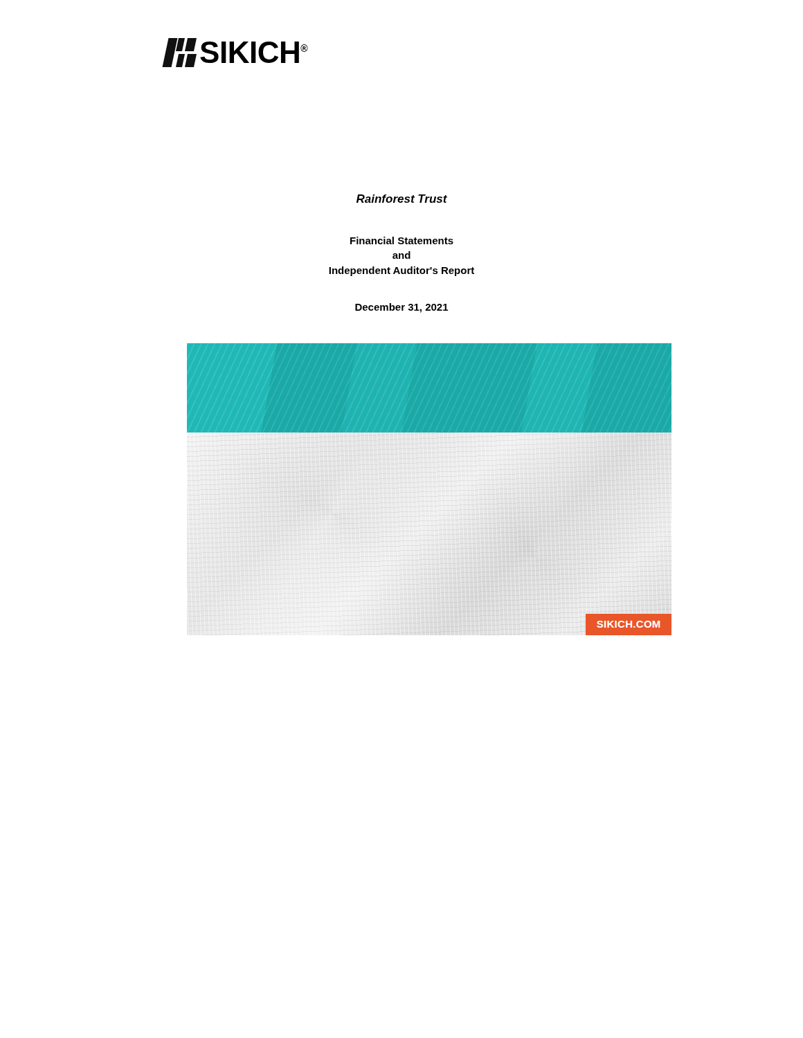SIKICH®
Rainforest Trust
Financial Statements
and
Independent Auditor's Report
December 31, 2021
SIKICH.COM